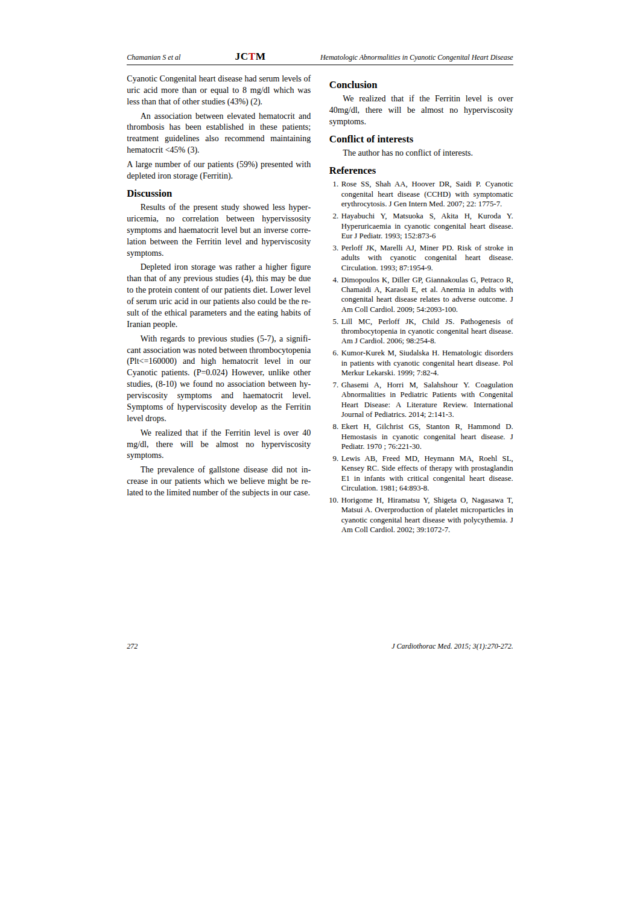Chamanian S et al
JCTM
Hematologic Abnormalities in Cyanotic Congenital Heart Disease
Cyanotic Congenital heart disease had serum levels of uric acid more than or equal to 8 mg/dl which was less than that of other studies (43%) (2).
An association between elevated hematocrit and thrombosis has been established in these patients; treatment guidelines also recommend maintaining hematocrit <45% (3).
A large number of our patients (59%) presented with depleted iron storage (Ferritin).
Discussion
Results of the present study showed less hyperuricemia, no correlation between hypervissosity symptoms and haematocrit level but an inverse correlation between the Ferritin level and hyperviscosity symptoms.
Depleted iron storage was rather a higher figure than that of any previous studies (4), this may be due to the protein content of our patients diet. Lower level of serum uric acid in our patients also could be the result of the ethical parameters and the eating habits of Iranian people.
With regards to previous studies (5-7), a significant association was noted between thrombocytopenia (Plt<=160000) and high hematocrit level in our Cyanotic patients. (P=0.024) However, unlike other studies, (8-10) we found no association between hyperviscosity symptoms and haematocrit level. Symptoms of hyperviscosity develop as the Ferritin level drops.
We realized that if the Ferritin level is over 40 mg/dl, there will be almost no hyperviscosity symptoms.
The prevalence of gallstone disease did not increase in our patients which we believe might be related to the limited number of the subjects in our case.
Conclusion
We realized that if the Ferritin level is over 40mg/dl, there will be almost no hyperviscosity symptoms.
Conflict of interests
The author has no conflict of interests.
References
Rose SS, Shah AA, Hoover DR, Saidi P. Cyanotic congenital heart disease (CCHD) with symptomatic erythrocytosis. J Gen Intern Med. 2007; 22: 1775-7.
Hayabuchi Y, Matsuoka S, Akita H, Kuroda Y. Hyperuricaemia in cyanotic congenital heart disease. Eur J Pediatr. 1993; 152:873-6
Perloff JK, Marelli AJ, Miner PD. Risk of stroke in adults with cyanotic congenital heart disease. Circulation. 1993; 87:1954-9.
Dimopoulos K, Diller GP, Giannakoulas G, Petraco R, Chamaidi A, Karaoli E, et al. Anemia in adults with congenital heart disease relates to adverse outcome. J Am Coll Cardiol. 2009; 54:2093-100.
Lill MC, Perloff JK, Child JS. Pathogenesis of thrombocytopenia in cyanotic congenital heart disease. Am J Cardiol. 2006; 98:254-8.
Kumor-Kurek M, Siudalska H. Hematologic disorders in patients with cyanotic congenital heart disease. Pol Merkur Lekarski. 1999; 7:82-4.
Ghasemi A, Horri M, Salahshour Y. Coagulation Abnormalities in Pediatric Patients with Congenital Heart Disease: A Literature Review. International Journal of Pediatrics. 2014; 2:141-3.
Ekert H, Gilchrist GS, Stanton R, Hammond D. Hemostasis in cyanotic congenital heart disease. J Pediatr. 1970 ; 76:221-30.
Lewis AB, Freed MD, Heymann MA, Roehl SL, Kensey RC. Side effects of therapy with prostaglandin E1 in infants with critical congenital heart disease. Circulation. 1981; 64:893-8.
Horigome H, Hiramatsu Y, Shigeta O, Nagasawa T, Matsui A. Overproduction of platelet microparticles in cyanotic congenital heart disease with polycythemia. J Am Coll Cardiol. 2002; 39:1072-7.
272
J Cardiothorac Med. 2015; 3(1):270-272.